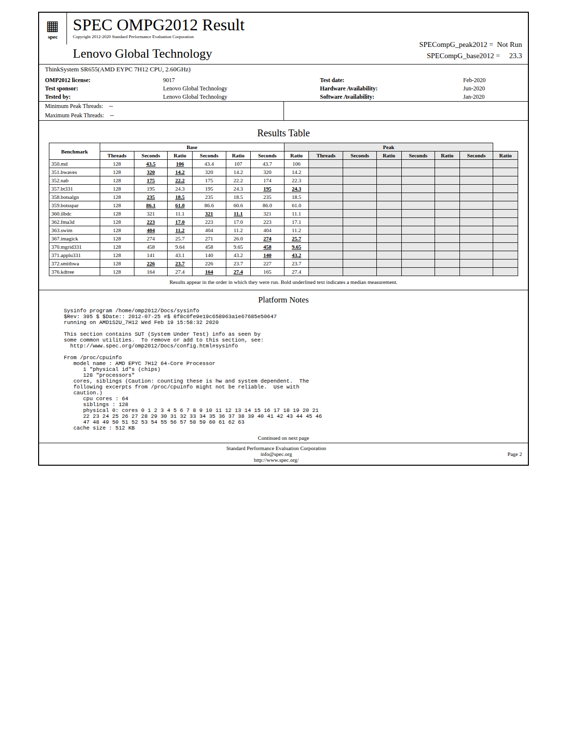▦
spec
SPEC OMPG2012 Result Copyright 2012-2020 Standard Performance Evaluation Corporation
Lenovo Global Technology
SPECompG_peak2012 = Not Run
SPECompG_base2012 = 23.3
ThinkSystem SR655(AMD EYPC 7H12 CPU, 2.60GHz)
| OMP2012 license: | 9017 | Test date: | Feb-2020 |
| Test sponsor: | Lenovo Global Technology | Hardware Availability: | Jun-2020 |
| Tested by: | Lenovo Global Technology | Software Availability: | Jan-2020 |
| Minimum Peak Threads: -- | |
| Maximum Peak Threads: -- | |
Results Table
| Benchmark | Base | Peak |
| --- | --- | --- |
| Threads | Seconds | Ratio | Seconds | Ratio | Seconds | Ratio | Threads | Seconds | Ratio | Seconds | Ratio | Seconds | Ratio |
| 350.md | 128 | 43.5 | 106 | 43.4 | 107 | 43.7 | 106 | | | | | | | |
| 351.bwaves | 128 | 320 | 14.2 | 320 | 14.2 | 320 | 14.2 | | | | | | | |
| 352.nab | 128 | 175 | 22.2 | 175 | 22.2 | 174 | 22.3 | | | | | | | |
| 357.bt331 | 128 | 195 | 24.3 | 195 | 24.3 | 195 | 24.3 | | | | | | | |
| 358.botsalgn | 128 | 235 | 18.5 | 235 | 18.5 | 235 | 18.5 | | | | | | | |
| 359.botsspar | 128 | 86.1 | 61.0 | 86.6 | 60.6 | 86.0 | 61.0 | | | | | | | |
| 360.ilbdc | 128 | 321 | 11.1 | 321 | 11.1 | 321 | 11.1 | | | | | | | |
| 362.fma3d | 128 | 223 | 17.0 | 223 | 17.0 | 223 | 17.1 | | | | | | | |
| 363.swim | 128 | 404 | 11.2 | 404 | 11.2 | 404 | 11.2 | | | | | | | |
| 367.imagick | 128 | 274 | 25.7 | 271 | 26.0 | 274 | 25.7 | | | | | | | |
| 370.mgrid331 | 128 | 458 | 9.64 | 458 | 9.65 | 458 | 9.65 | | | | | | | |
| 371.applu331 | 128 | 141 | 43.1 | 140 | 43.2 | 140 | 43.2 | | | | | | | |
| 372.smithwa | 128 | 226 | 23.7 | 226 | 23.7 | 227 | 23.7 | | | | | | | |
| 376.kdtree | 128 | 164 | 27.4 | 164 | 27.4 | 165 | 27.4 | | | | | | | |
Results appear in the order in which they were run. Bold underlined text indicates a median measurement.
Platform Notes
    Sysinfo program /home/omp2012/Docs/sysinfo
    $Rev: 395 $ $Date:: 2012-07-25 #$ 8f8c0fe9e19c658963a1e67685e50647
    running on AMD1S2U_7H12 Wed Feb 19 15:58:32 2020

    This section contains SUT (System Under Test) info as seen by
    some common utilities.  To remove or add to this section, see:
      http://www.spec.org/omp2012/Docs/config.html#sysinfo

    From /proc/cpuinfo
       model name : AMD EPYC 7H12 64-Core Processor
          1 "physical id"s (chips)
          128 "processors"
       cores, siblings (Caution: counting these is hw and system dependent.  The
       following excerpts from /proc/cpuinfo might not be reliable.  Use with
       caution.)
          cpu cores : 64
          siblings : 128
          physical 0: cores 0 1 2 3 4 5 6 7 8 9 10 11 12 13 14 15 16 17 18 19 20 21
          22 23 24 25 26 27 28 29 30 31 32 33 34 35 36 37 38 39 40 41 42 43 44 45 46
          47 48 49 50 51 52 53 54 55 56 57 58 59 60 61 62 63
       cache size : 512 KB
Continued on next page
Standard Performance Evaluation Corporation
info@spec.org
http://www.spec.org/
Page 2